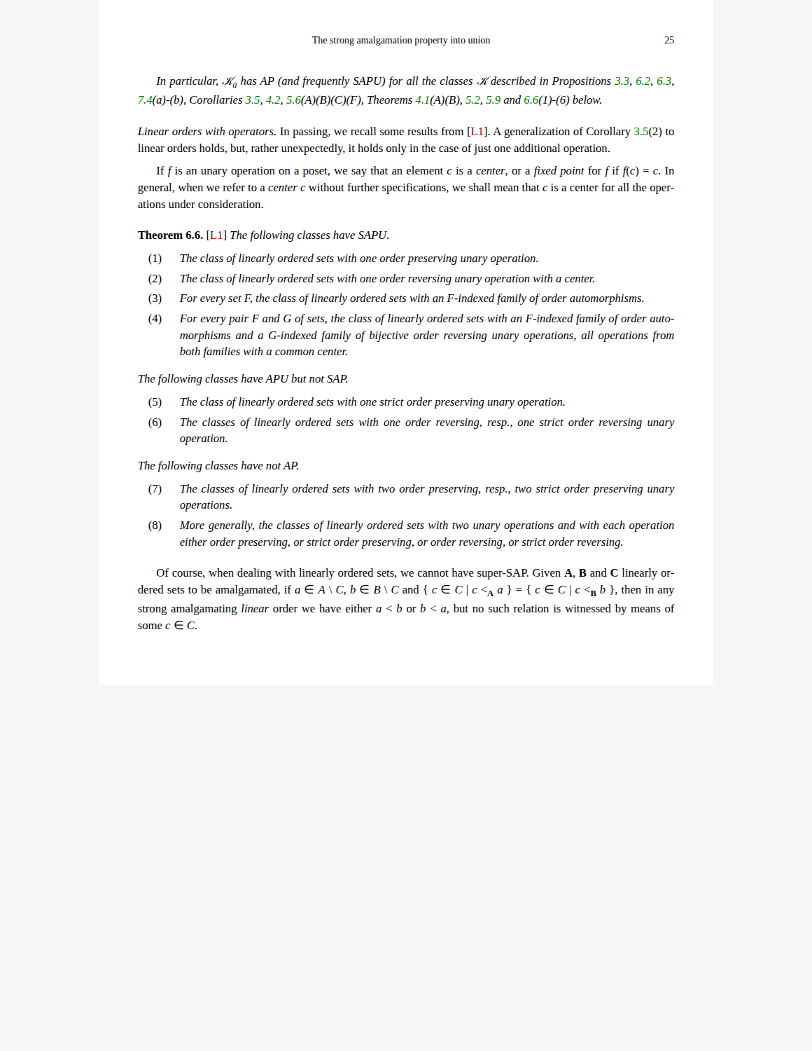The strong amalgamation property into union 25
In particular, 𝒦a has AP (and frequently SAPU) for all the classes 𝒦 described in Propositions 3.3, 6.2, 6.3, 7.4(a)-(b), Corollaries 3.5, 4.2, 5.6(A)(B)(C)(F), Theorems 4.1(A)(B), 5.2, 5.9 and 6.6(1)-(6) below.
Linear orders with operators. In passing, we recall some results from [L1]. A generalization of Corollary 3.5(2) to linear orders holds, but, rather unexpectedly, it holds only in the case of just one additional operation.
If f is an unary operation on a poset, we say that an element c is a center, or a fixed point for f if f(c) = c. In general, when we refer to a center c without further specifications, we shall mean that c is a center for all the operations under consideration.
Theorem 6.6. [L1] The following classes have SAPU.
(1) The class of linearly ordered sets with one order preserving unary operation.
(2) The class of linearly ordered sets with one order reversing unary operation with a center.
(3) For every set F, the class of linearly ordered sets with an F-indexed family of order automorphisms.
(4) For every pair F and G of sets, the class of linearly ordered sets with an F-indexed family of order automorphisms and a G-indexed family of bijective order reversing unary operations, all operations from both families with a common center.
The following classes have APU but not SAP.
(5) The class of linearly ordered sets with one strict order preserving unary operation.
(6) The classes of linearly ordered sets with one order reversing, resp., one strict order reversing unary operation.
The following classes have not AP.
(7) The classes of linearly ordered sets with two order preserving, resp., two strict order preserving unary operations.
(8) More generally, the classes of linearly ordered sets with two unary operations and with each operation either order preserving, or strict order preserving, or order reversing, or strict order reversing.
Of course, when dealing with linearly ordered sets, we cannot have super-SAP. Given A, B and C linearly ordered sets to be amalgamated, if a ∈ A \ C, b ∈ B \ C and { c ∈ C | c <A a } = { c ∈ C | c <B b }, then in any strong amalgamating linear order we have either a < b or b < a, but no such relation is witnessed by means of some c ∈ C.